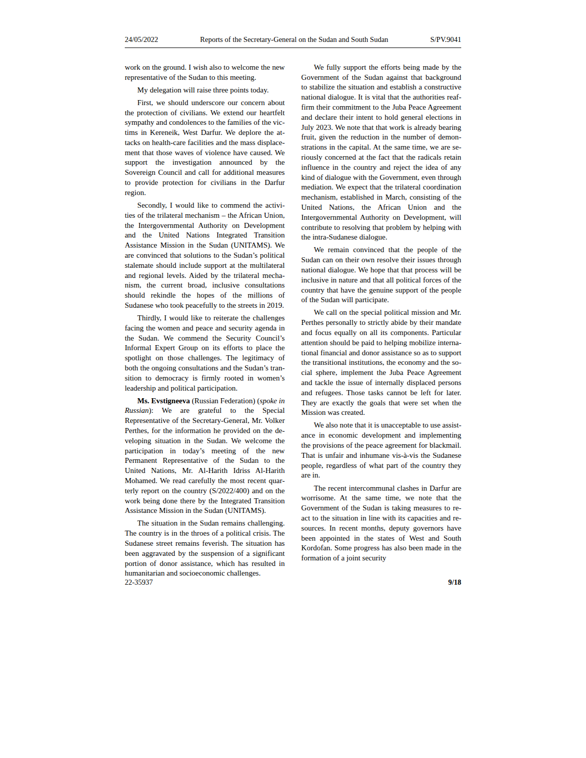24/05/2022
Reports of the Secretary-General on the Sudan and South Sudan
S/PV.9041
work on the ground. I wish also to welcome the new representative of the Sudan to this meeting.
My delegation will raise three points today.
First, we should underscore our concern about the protection of civilians. We extend our heartfelt sympathy and condolences to the families of the victims in Kereneik, West Darfur. We deplore the attacks on health-care facilities and the mass displacement that those waves of violence have caused. We support the investigation announced by the Sovereign Council and call for additional measures to provide protection for civilians in the Darfur region.
Secondly, I would like to commend the activities of the trilateral mechanism – the African Union, the Intergovernmental Authority on Development and the United Nations Integrated Transition Assistance Mission in the Sudan (UNITAMS). We are convinced that solutions to the Sudan’s political stalemate should include support at the multilateral and regional levels. Aided by the trilateral mechanism, the current broad, inclusive consultations should rekindle the hopes of the millions of Sudanese who took peacefully to the streets in 2019.
Thirdly, I would like to reiterate the challenges facing the women and peace and security agenda in the Sudan. We commend the Security Council’s Informal Expert Group on its efforts to place the spotlight on those challenges. The legitimacy of both the ongoing consultations and the Sudan’s transition to democracy is firmly rooted in women’s leadership and political participation.
Ms. Evstigneeva (Russian Federation) (spoke in Russian): We are grateful to the Special Representative of the Secretary-General, Mr. Volker Perthes, for the information he provided on the developing situation in the Sudan. We welcome the participation in today’s meeting of the new Permanent Representative of the Sudan to the United Nations, Mr. Al-Harith Idriss Al-Harith Mohamed. We read carefully the most recent quarterly report on the country (S/2022/400) and on the work being done there by the Integrated Transition Assistance Mission in the Sudan (UNITAMS).
The situation in the Sudan remains challenging. The country is in the throes of a political crisis. The Sudanese street remains feverish. The situation has been aggravated by the suspension of a significant portion of donor assistance, which has resulted in humanitarian and socioeconomic challenges.
We fully support the efforts being made by the Government of the Sudan against that background to stabilize the situation and establish a constructive national dialogue. It is vital that the authorities reaffirm their commitment to the Juba Peace Agreement and declare their intent to hold general elections in July 2023. We note that that work is already bearing fruit, given the reduction in the number of demonstrations in the capital. At the same time, we are seriously concerned at the fact that the radicals retain influence in the country and reject the idea of any kind of dialogue with the Government, even through mediation. We expect that the trilateral coordination mechanism, established in March, consisting of the United Nations, the African Union and the Intergovernmental Authority on Development, will contribute to resolving that problem by helping with the intra-Sudanese dialogue.
We remain convinced that the people of the Sudan can on their own resolve their issues through national dialogue. We hope that that process will be inclusive in nature and that all political forces of the country that have the genuine support of the people of the Sudan will participate.
We call on the special political mission and Mr. Perthes personally to strictly abide by their mandate and focus equally on all its components. Particular attention should be paid to helping mobilize international financial and donor assistance so as to support the transitional institutions, the economy and the social sphere, implement the Juba Peace Agreement and tackle the issue of internally displaced persons and refugees. Those tasks cannot be left for later. They are exactly the goals that were set when the Mission was created.
We also note that it is unacceptable to use assistance in economic development and implementing the provisions of the peace agreement for blackmail. That is unfair and inhumane vis-à-vis the Sudanese people, regardless of what part of the country they are in.
The recent intercommunal clashes in Darfur are worrisome. At the same time, we note that the Government of the Sudan is taking measures to react to the situation in line with its capacities and resources. In recent months, deputy governors have been appointed in the states of West and South Kordofan. Some progress has also been made in the formation of a joint security
22-35937
9/18